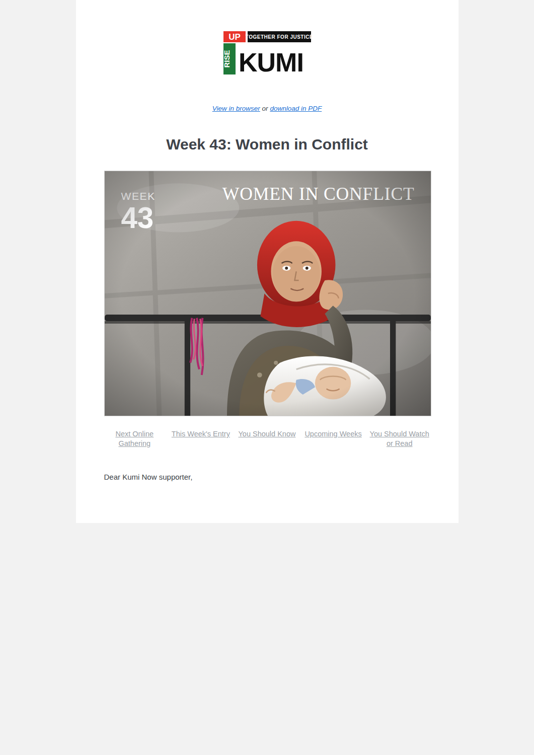UP TOGETHER FOR JUSTICE RISE KUMI
View in browser or download in PDF
Week 43: Women in Conflict
WEEK 43 WOMEN IN CONFLICT
Next Online Gathering This Week's Entry You Should Know Upcoming Weeks You Should Watch or Read
Dear Kumi Now supporter,